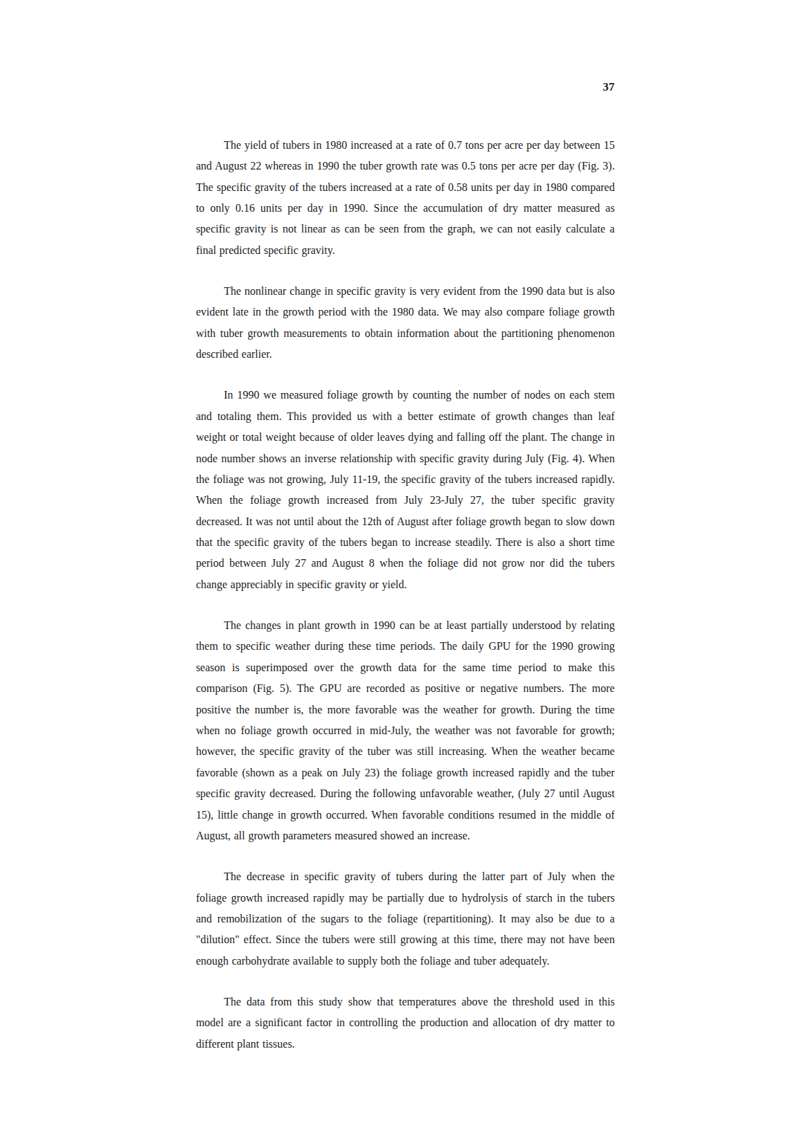37
The yield of tubers in 1980 increased at a rate of 0.7 tons per acre per day between 15 and August 22 whereas in 1990 the tuber growth rate was 0.5 tons per acre per day (Fig. 3). The specific gravity of the tubers increased at a rate of 0.58 units per day in 1980 compared to only 0.16 units per day in 1990. Since the accumulation of dry matter measured as specific gravity is not linear as can be seen from the graph, we can not easily calculate a final predicted specific gravity.
The nonlinear change in specific gravity is very evident from the 1990 data but is also evident late in the growth period with the 1980 data. We may also compare foliage growth with tuber growth measurements to obtain information about the partitioning phenomenon described earlier.
In 1990 we measured foliage growth by counting the number of nodes on each stem and totaling them. This provided us with a better estimate of growth changes than leaf weight or total weight because of older leaves dying and falling off the plant. The change in node number shows an inverse relationship with specific gravity during July (Fig. 4). When the foliage was not growing, July 11-19, the specific gravity of the tubers increased rapidly. When the foliage growth increased from July 23-July 27, the tuber specific gravity decreased. It was not until about the 12th of August after foliage growth began to slow down that the specific gravity of the tubers began to increase steadily. There is also a short time period between July 27 and August 8 when the foliage did not grow nor did the tubers change appreciably in specific gravity or yield.
The changes in plant growth in 1990 can be at least partially understood by relating them to specific weather during these time periods. The daily GPU for the 1990 growing season is superimposed over the growth data for the same time period to make this comparison (Fig. 5). The GPU are recorded as positive or negative numbers. The more positive the number is, the more favorable was the weather for growth. During the time when no foliage growth occurred in mid-July, the weather was not favorable for growth; however, the specific gravity of the tuber was still increasing. When the weather became favorable (shown as a peak on July 23) the foliage growth increased rapidly and the tuber specific gravity decreased. During the following unfavorable weather, (July 27 until August 15), little change in growth occurred. When favorable conditions resumed in the middle of August, all growth parameters measured showed an increase.
The decrease in specific gravity of tubers during the latter part of July when the foliage growth increased rapidly may be partially due to hydrolysis of starch in the tubers and remobilization of the sugars to the foliage (repartitioning). It may also be due to a "dilution" effect. Since the tubers were still growing at this time, there may not have been enough carbohydrate available to supply both the foliage and tuber adequately.
The data from this study show that temperatures above the threshold used in this model are a significant factor in controlling the production and allocation of dry matter to different plant tissues.